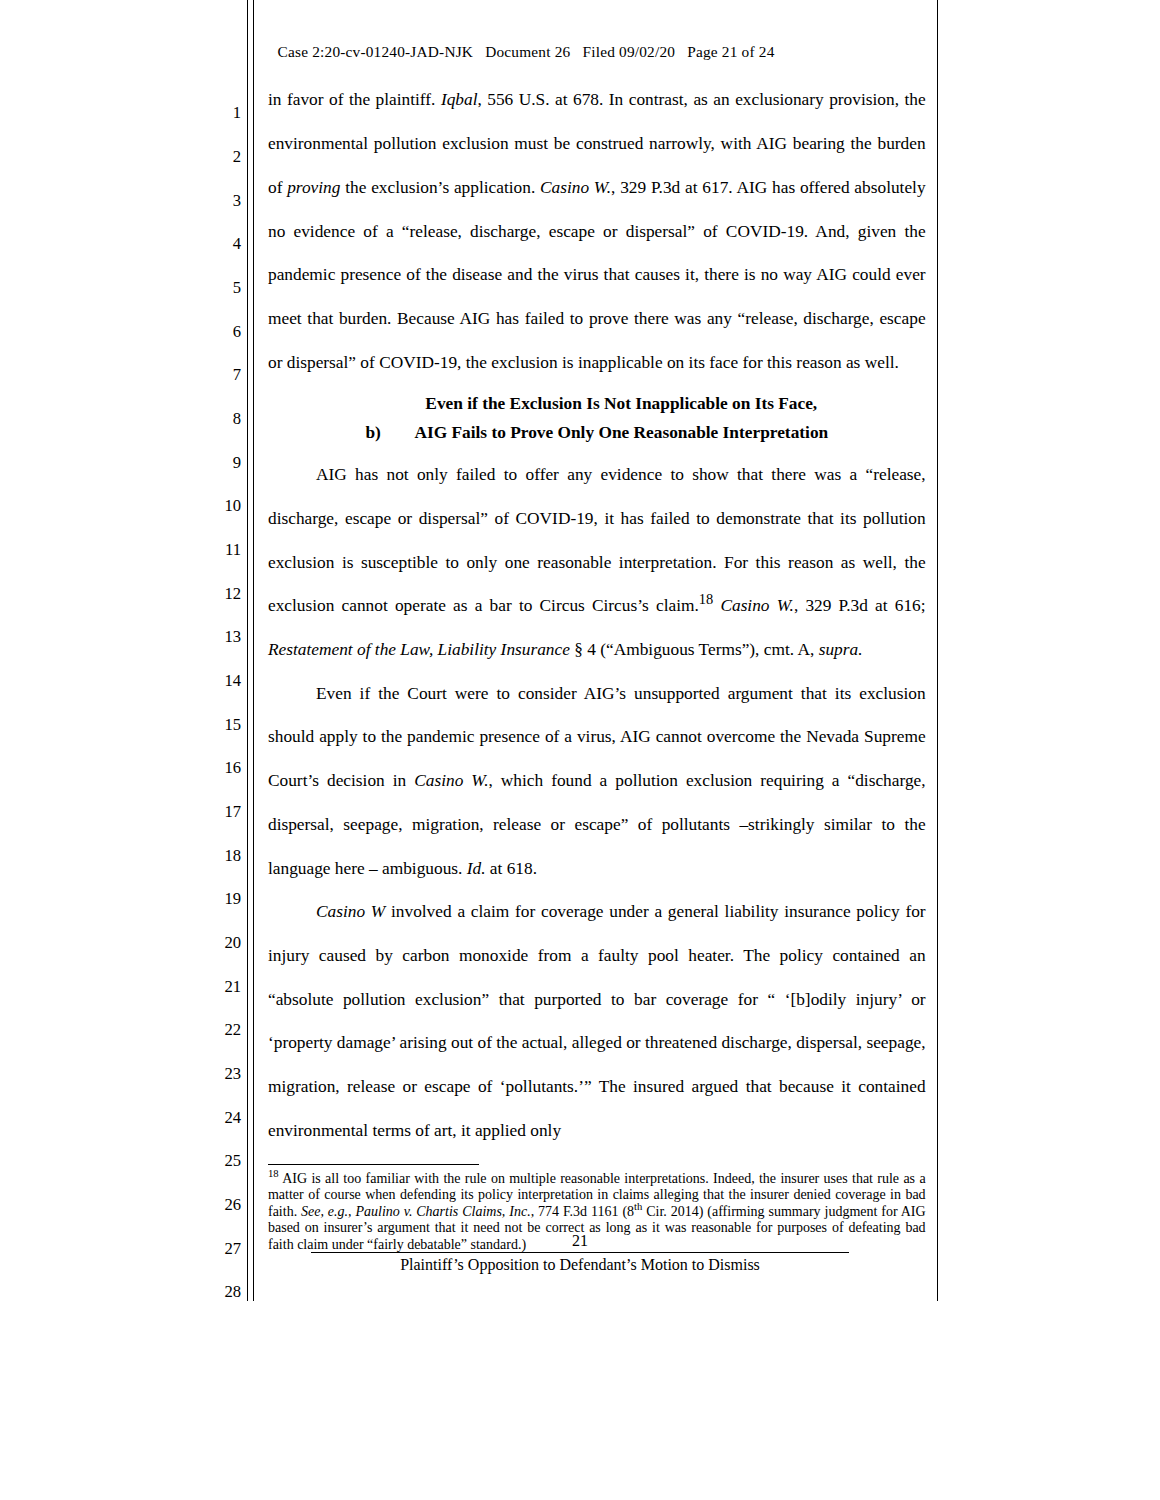Case 2:20-cv-01240-JAD-NJK Document 26 Filed 09/02/20 Page 21 of 24
1
2
3
4
5
6
7
8
9
10
11
12
13
14
15
16
17
18
19
20
21
22
23
24
25
26
27
28
in favor of the plaintiff. Iqbal, 556 U.S. at 678. In contrast, as an exclusionary provision, the environmental pollution exclusion must be construed narrowly, with AIG bearing the burden of proving the exclusion’s application. Casino W., 329 P.3d at 617. AIG has offered absolutely no evidence of a “release, discharge, escape or dispersal” of COVID-19. And, given the pandemic presence of the disease and the virus that causes it, there is no way AIG could ever meet that burden. Because AIG has failed to prove there was any “release, discharge, escape or dispersal” of COVID-19, the exclusion is inapplicable on its face for this reason as well.
b) Even if the Exclusion Is Not Inapplicable on Its Face,
AIG Fails to Prove Only One Reasonable Interpretation
AIG has not only failed to offer any evidence to show that there was a “release, discharge, escape or dispersal” of COVID-19, it has failed to demonstrate that its pollution exclusion is susceptible to only one reasonable interpretation. For this reason as well, the exclusion cannot operate as a bar to Circus Circus’s claim.18 Casino W., 329 P.3d at 616; Restatement of the Law, Liability Insurance § 4 (“Ambiguous Terms”), cmt. A, supra.
Even if the Court were to consider AIG’s unsupported argument that its exclusion should apply to the pandemic presence of a virus, AIG cannot overcome the Nevada Supreme Court’s decision in Casino W., which found a pollution exclusion requiring a “discharge, dispersal, seepage, migration, release or escape” of pollutants –strikingly similar to the language here – ambiguous. Id. at 618.
Casino W involved a claim for coverage under a general liability insurance policy for injury caused by carbon monoxide from a faulty pool heater. The policy contained an “absolute pollution exclusion” that purported to bar coverage for “ ‘[b]odily injury’ or ‘property damage’ arising out of the actual, alleged or threatened discharge, dispersal, seepage, migration, release or escape of ‘pollutants.’” The insured argued that because it contained environmental terms of art, it applied only
18 AIG is all too familiar with the rule on multiple reasonable interpretations. Indeed, the insurer uses that rule as a matter of course when defending its policy interpretation in claims alleging that the insurer denied coverage in bad faith. See, e.g., Paulino v. Chartis Claims, Inc., 774 F.3d 1161 (8th Cir. 2014) (affirming summary judgment for AIG based on insurer’s argument that it need not be correct as long as it was reasonable for purposes of defeating bad faith claim under “fairly debatable” standard.)
21
Plaintiff’s Opposition to Defendant’s Motion to Dismiss